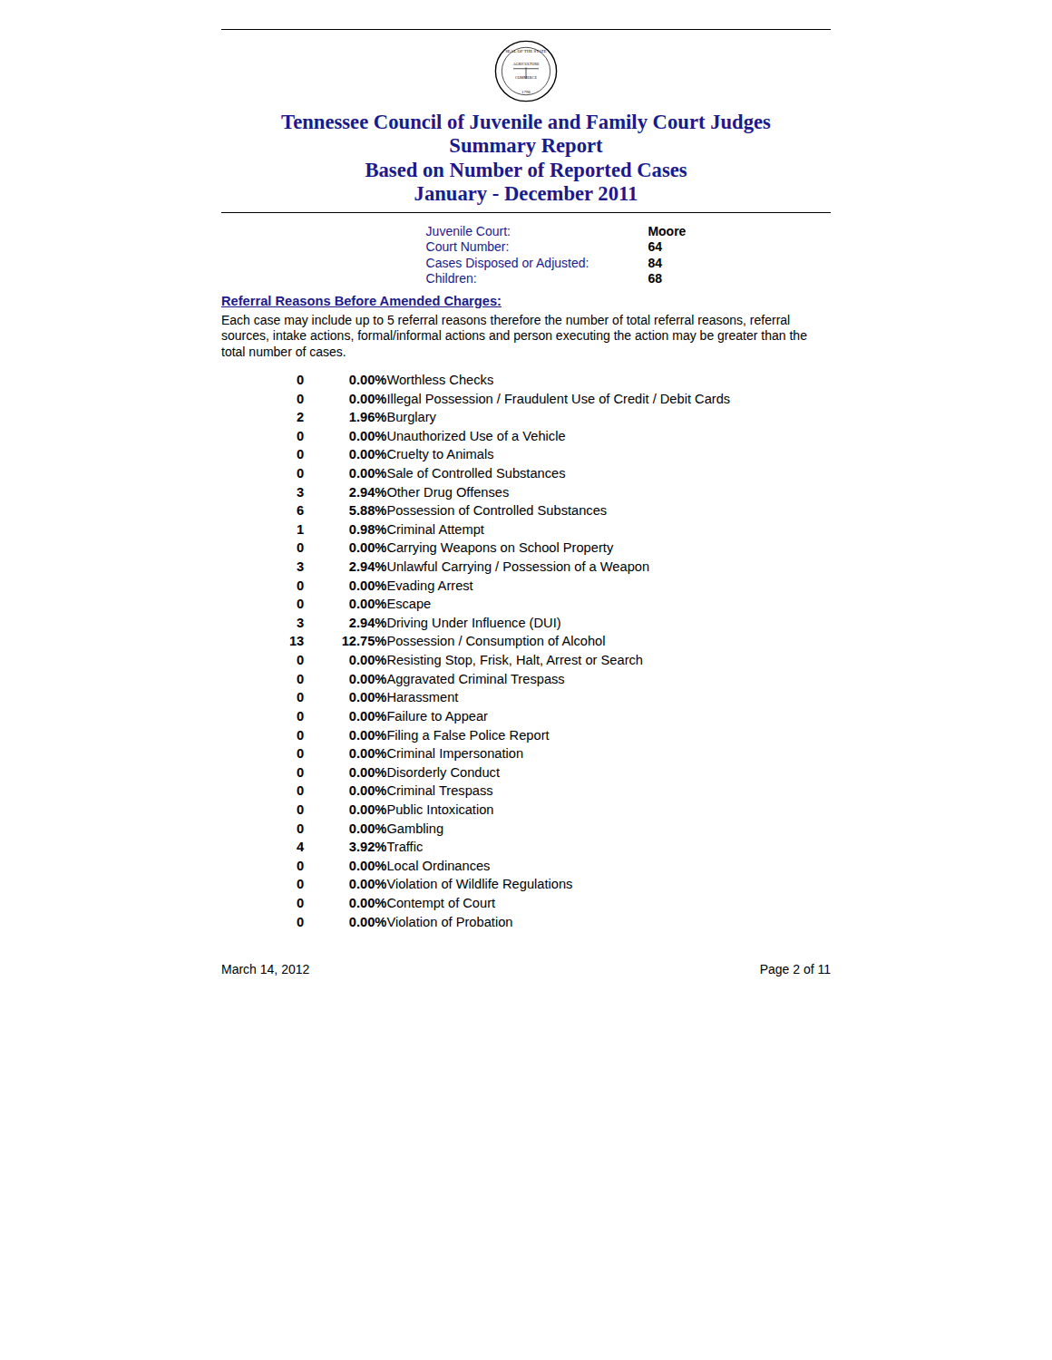Tennessee Council of Juvenile and Family Court Judges
Summary Report
Based on Number of Reported Cases
January - December 2011
Juvenile Court: Moore
Court Number: 64
Cases Disposed or Adjusted: 84
Children: 68
Referral Reasons Before Amended Charges:
Each case may include up to 5 referral reasons therefore the number of total referral reasons, referral sources, intake actions, formal/informal actions and person executing the action may be greater than the total number of cases.
| 0 | 0.00% | Worthless Checks |
| 0 | 0.00% | Illegal Possession / Fraudulent Use of Credit / Debit Cards |
| 2 | 1.96% | Burglary |
| 0 | 0.00% | Unauthorized Use of a Vehicle |
| 0 | 0.00% | Cruelty to Animals |
| 0 | 0.00% | Sale of Controlled Substances |
| 3 | 2.94% | Other Drug Offenses |
| 6 | 5.88% | Possession of Controlled Substances |
| 1 | 0.98% | Criminal Attempt |
| 0 | 0.00% | Carrying Weapons on School Property |
| 3 | 2.94% | Unlawful Carrying / Possession of a Weapon |
| 0 | 0.00% | Evading Arrest |
| 0 | 0.00% | Escape |
| 3 | 2.94% | Driving Under Influence (DUI) |
| 13 | 12.75% | Possession / Consumption of Alcohol |
| 0 | 0.00% | Resisting Stop, Frisk, Halt, Arrest or Search |
| 0 | 0.00% | Aggravated Criminal Trespass |
| 0 | 0.00% | Harassment |
| 0 | 0.00% | Failure to Appear |
| 0 | 0.00% | Filing a False Police Report |
| 0 | 0.00% | Criminal Impersonation |
| 0 | 0.00% | Disorderly Conduct |
| 0 | 0.00% | Criminal Trespass |
| 0 | 0.00% | Public Intoxication |
| 0 | 0.00% | Gambling |
| 4 | 3.92% | Traffic |
| 0 | 0.00% | Local Ordinances |
| 0 | 0.00% | Violation of Wildlife Regulations |
| 0 | 0.00% | Contempt of Court |
| 0 | 0.00% | Violation of Probation |
March 14, 2012
Page 2 of 11